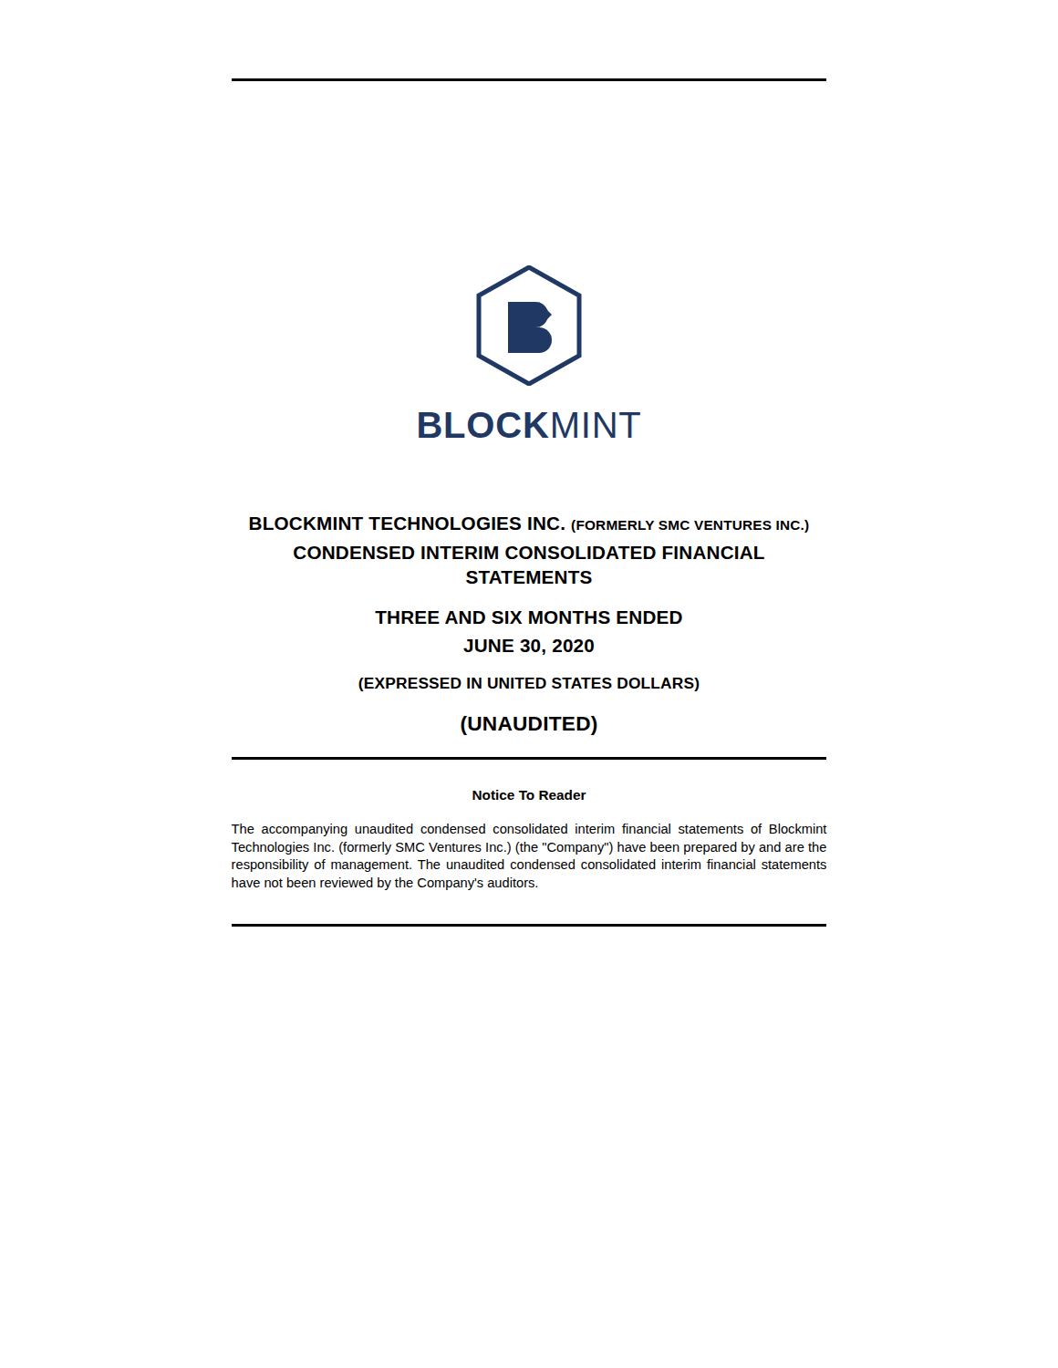BLOCKMINT
BLOCKMINT TECHNOLOGIES INC. (FORMERLY SMC VENTURES INC.)
CONDENSED INTERIM CONSOLIDATED FINANCIAL STATEMENTS
THREE AND SIX MONTHS ENDED
JUNE 30, 2020
(EXPRESSED IN UNITED STATES DOLLARS)
(UNAUDITED)
Notice To Reader
The accompanying unaudited condensed consolidated interim financial statements of Blockmint Technologies Inc. (formerly SMC Ventures Inc.) (the "Company") have been prepared by and are the responsibility of management. The unaudited condensed consolidated interim financial statements have not been reviewed by the Company's auditors.